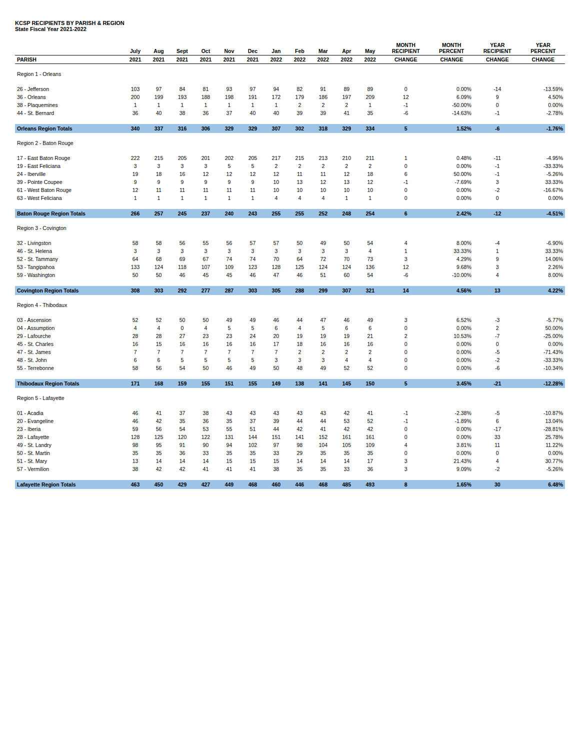KCSP RECIPIENTS BY PARISH & REGION
State Fiscal Year 2021-2022
| | July | Aug | Sept | Oct | Nov | Dec | Jan | Feb | Mar | Apr | May | MONTH RECIPIENT | MONTH PERCENT | YEAR RECIPIENT | YEAR PERCENT |
| --- | --- | --- | --- | --- | --- | --- | --- | --- | --- | --- | --- | --- | --- | --- | --- |
| PARISH | 2021 | 2021 | 2021 | 2021 | 2021 | 2021 | 2022 | 2022 | 2022 | 2022 | 2022 | CHANGE | CHANGE | CHANGE | CHANGE |
| Region 1 - Orleans |
| 26 - Jefferson | 103 | 97 | 84 | 81 | 93 | 97 | 94 | 82 | 91 | 89 | 89 | 0 | 0.00% | -14 | -13.59% |
| 36 - Orleans | 200 | 199 | 193 | 188 | 198 | 191 | 172 | 179 | 186 | 197 | 209 | 12 | 6.09% | 9 | 4.50% |
| 38 - Plaquemines | 1 | 1 | 1 | 1 | 1 | 1 | 1 | 2 | 2 | 2 | 1 | -1 | -50.00% | 0 | 0.00% |
| 44 - St. Bernard | 36 | 40 | 38 | 36 | 37 | 40 | 40 | 39 | 39 | 41 | 35 | -6 | -14.63% | -1 | -2.78% |
| Orleans Region Totals | 340 | 337 | 316 | 306 | 329 | 329 | 307 | 302 | 318 | 329 | 334 | 5 | 1.52% | -6 | -1.76% |
| Region 2 - Baton Rouge |
| 17 - East Baton Rouge | 222 | 215 | 205 | 201 | 202 | 205 | 217 | 215 | 213 | 210 | 211 | 1 | 0.48% | -11 | -4.95% |
| 19 - East Feliciana | 3 | 3 | 3 | 3 | 5 | 5 | 2 | 2 | 2 | 2 | 2 | 0 | 0.00% | -1 | -33.33% |
| 24 - Iberville | 19 | 18 | 16 | 12 | 12 | 12 | 12 | 11 | 11 | 12 | 18 | 6 | 50.00% | -1 | -5.26% |
| 39 - Pointe Coupee | 9 | 9 | 9 | 9 | 9 | 9 | 10 | 13 | 12 | 13 | 12 | -1 | -7.69% | 3 | 33.33% |
| 61 - West Baton Rouge | 12 | 11 | 11 | 11 | 11 | 11 | 10 | 10 | 10 | 10 | 10 | 0 | 0.00% | -2 | -16.67% |
| 63 - West Feliciana | 1 | 1 | 1 | 1 | 1 | 1 | 4 | 4 | 4 | 1 | 1 | 0 | 0.00% | 0 | 0.00% |
| Baton Rouge Region Totals | 266 | 257 | 245 | 237 | 240 | 243 | 255 | 255 | 252 | 248 | 254 | 6 | 2.42% | -12 | -4.51% |
| Region 3 - Covington |
| 32 - Livingston | 58 | 58 | 56 | 55 | 56 | 57 | 57 | 50 | 49 | 50 | 54 | 4 | 8.00% | -4 | -6.90% |
| 46 - St. Helena | 3 | 3 | 3 | 3 | 3 | 3 | 3 | 3 | 3 | 3 | 4 | 1 | 33.33% | 1 | 33.33% |
| 52 - St. Tammany | 64 | 68 | 69 | 67 | 74 | 74 | 70 | 64 | 72 | 70 | 73 | 3 | 4.29% | 9 | 14.06% |
| 53 - Tangipahoa | 133 | 124 | 118 | 107 | 109 | 123 | 128 | 125 | 124 | 124 | 136 | 12 | 9.68% | 3 | 2.26% |
| 59 - Washington | 50 | 50 | 46 | 45 | 45 | 46 | 47 | 46 | 51 | 60 | 54 | -6 | -10.00% | 4 | 8.00% |
| Covington Region Totals | 308 | 303 | 292 | 277 | 287 | 303 | 305 | 288 | 299 | 307 | 321 | 14 | 4.56% | 13 | 4.22% |
| Region 4 - Thibodaux |
| 03 - Ascension | 52 | 52 | 50 | 50 | 49 | 49 | 46 | 44 | 47 | 46 | 49 | 3 | 6.52% | -3 | -5.77% |
| 04 - Assumption | 4 | 4 | 0 | 4 | 5 | 5 | 6 | 4 | 5 | 6 | 6 | 0 | 0.00% | 2 | 50.00% |
| 29 - Lafourche | 28 | 28 | 27 | 23 | 23 | 24 | 20 | 19 | 19 | 19 | 21 | 2 | 10.53% | -7 | -25.00% |
| 45 - St. Charles | 16 | 15 | 16 | 16 | 16 | 16 | 17 | 18 | 16 | 16 | 16 | 0 | 0.00% | 0 | 0.00% |
| 47 - St. James | 7 | 7 | 7 | 7 | 7 | 7 | 7 | 2 | 2 | 2 | 2 | 0 | 0.00% | -5 | -71.43% |
| 48 - St. John | 6 | 6 | 5 | 5 | 5 | 5 | 3 | 3 | 3 | 4 | 4 | 0 | 0.00% | -2 | -33.33% |
| 55 - Terrebonne | 58 | 56 | 54 | 50 | 46 | 49 | 50 | 48 | 49 | 52 | 52 | 0 | 0.00% | -6 | -10.34% |
| Thibodaux Region Totals | 171 | 168 | 159 | 155 | 151 | 155 | 149 | 138 | 141 | 145 | 150 | 5 | 3.45% | -21 | -12.28% |
| Region 5 - Lafayette |
| 01 - Acadia | 46 | 41 | 37 | 38 | 43 | 43 | 43 | 43 | 43 | 42 | 41 | -1 | -2.38% | -5 | -10.87% |
| 20 - Evangeline | 46 | 42 | 35 | 36 | 35 | 37 | 39 | 44 | 44 | 53 | 52 | -1 | -1.89% | 6 | 13.04% |
| 23 - Iberia | 59 | 56 | 54 | 53 | 55 | 51 | 44 | 42 | 41 | 42 | 42 | 0 | 0.00% | -17 | -28.81% |
| 28 - Lafayette | 128 | 125 | 120 | 122 | 131 | 144 | 151 | 141 | 152 | 161 | 161 | 0 | 0.00% | 33 | 25.78% |
| 49 - St. Landry | 98 | 95 | 91 | 90 | 94 | 102 | 97 | 98 | 104 | 105 | 109 | 4 | 3.81% | 11 | 11.22% |
| 50 - St. Martin | 35 | 35 | 36 | 33 | 35 | 35 | 33 | 29 | 35 | 35 | 35 | 0 | 0.00% | 0 | 0.00% |
| 51 - St. Mary | 13 | 14 | 14 | 14 | 15 | 15 | 15 | 14 | 14 | 14 | 17 | 3 | 21.43% | 4 | 30.77% |
| 57 - Vermilion | 38 | 42 | 42 | 41 | 41 | 41 | 38 | 35 | 35 | 33 | 36 | 3 | 9.09% | -2 | -5.26% |
| Lafayette Region Totals | 463 | 450 | 429 | 427 | 449 | 468 | 460 | 446 | 468 | 485 | 493 | 8 | 1.65% | 30 | 6.48% |